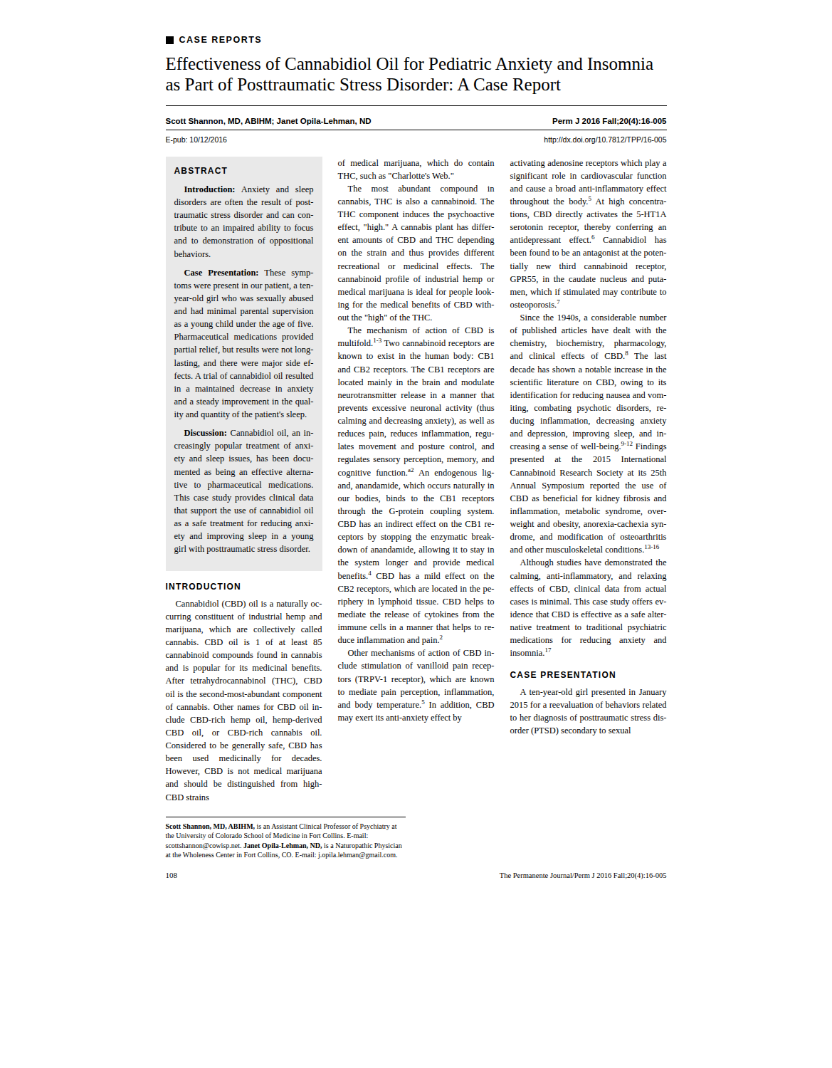Case Reports
Effectiveness of Cannabidiol Oil for Pediatric Anxiety and Insomnia as Part of Posttraumatic Stress Disorder: A Case Report
Scott Shannon, MD, ABIHM; Janet Opila-Lehman, ND
Perm J 2016 Fall;20(4):16-005
E-pub: 10/12/2016
http://dx.doi.org/10.7812/TPP/16-005
Abstract
Introduction: Anxiety and sleep disorders are often the result of posttraumatic stress disorder and can contribute to an impaired ability to focus and to demonstration of oppositional behaviors.
Case Presentation: These symptoms were present in our patient, a ten-year-old girl who was sexually abused and had minimal parental supervision as a young child under the age of five. Pharmaceutical medications provided partial relief, but results were not long-lasting, and there were major side effects. A trial of cannabidiol oil resulted in a maintained decrease in anxiety and a steady improvement in the quality and quantity of the patient's sleep.
Discussion: Cannabidiol oil, an increasingly popular treatment of anxiety and sleep issues, has been documented as being an effective alternative to pharmaceutical medications. This case study provides clinical data that support the use of cannabidiol oil as a safe treatment for reducing anxiety and improving sleep in a young girl with posttraumatic stress disorder.
Introduction
Cannabidiol (CBD) oil is a naturally occurring constituent of industrial hemp and marijuana, which are collectively called cannabis. CBD oil is 1 of at least 85 cannabinoid compounds found in cannabis and is popular for its medicinal benefits. After tetrahydrocannabinol (THC), CBD oil is the second-most-abundant component of cannabis. Other names for CBD oil include CBD-rich hemp oil, hemp-derived CBD oil, or CBD-rich cannabis oil. Considered to be generally safe, CBD has been used medicinally for decades. However, CBD is not medical marijuana and should be distinguished from high-CBD strains
of medical marijuana, which do contain THC, such as "Charlotte's Web."
The most abundant compound in cannabis, THC is also a cannabinoid. The THC component induces the psychoactive effect, "high." A cannabis plant has different amounts of CBD and THC depending on the strain and thus provides different recreational or medicinal effects. The cannabinoid profile of industrial hemp or medical marijuana is ideal for people looking for the medical benefits of CBD without the "high" of the THC.
The mechanism of action of CBD is multifold.1-3 Two cannabinoid receptors are known to exist in the human body: CB1 and CB2 receptors. The CB1 receptors are located mainly in the brain and modulate neurotransmitter release in a manner that prevents excessive neuronal activity (thus calming and decreasing anxiety), as well as reduces pain, reduces inflammation, regulates movement and posture control, and regulates sensory perception, memory, and cognitive function.a2 An endogenous ligand, anandamide, which occurs naturally in our bodies, binds to the CB1 receptors through the G-protein coupling system. CBD has an indirect effect on the CB1 receptors by stopping the enzymatic breakdown of anandamide, allowing it to stay in the system longer and provide medical benefits.4 CBD has a mild effect on the CB2 receptors, which are located in the periphery in lymphoid tissue. CBD helps to mediate the release of cytokines from the immune cells in a manner that helps to reduce inflammation and pain.2
Other mechanisms of action of CBD include stimulation of vanilloid pain receptors (TRPV-1 receptor), which are known to mediate pain perception, inflammation, and body temperature.5 In addition, CBD may exert its anti-anxiety effect by
activating adenosine receptors which play a significant role in cardiovascular function and cause a broad anti-inflammatory effect throughout the body.5 At high concentrations, CBD directly activates the 5-HT1A serotonin receptor, thereby conferring an antidepressant effect.6 Cannabidiol has been found to be an antagonist at the potentially new third cannabinoid receptor, GPR55, in the caudate nucleus and putamen, which if stimulated may contribute to osteoporosis.7
Since the 1940s, a considerable number of published articles have dealt with the chemistry, biochemistry, pharmacology, and clinical effects of CBD.8 The last decade has shown a notable increase in the scientific literature on CBD, owing to its identification for reducing nausea and vomiting, combating psychotic disorders, reducing inflammation, decreasing anxiety and depression, improving sleep, and increasing a sense of well-being.9-12 Findings presented at the 2015 International Cannabinoid Research Society at its 25th Annual Symposium reported the use of CBD as beneficial for kidney fibrosis and inflammation, metabolic syndrome, overweight and obesity, anorexia-cachexia syndrome, and modification of osteoarthritis and other musculoskeletal conditions.13-16
Although studies have demonstrated the calming, anti-inflammatory, and relaxing effects of CBD, clinical data from actual cases is minimal. This case study offers evidence that CBD is effective as a safe alternative treatment to traditional psychiatric medications for reducing anxiety and insomnia.17
Case Presentation
A ten-year-old girl presented in January 2015 for a reevaluation of behaviors related to her diagnosis of posttraumatic stress disorder (PTSD) secondary to sexual
Scott Shannon, MD, ABIHM, is an Assistant Clinical Professor of Psychiatry at the University of Colorado School of Medicine in Fort Collins. E-mail: scottshannon@cowisp.net. Janet Opila-Lehman, ND, is a Naturopathic Physician at the Wholeness Center in Fort Collins, CO. E-mail: j.opila.lehman@gmail.com.
108
The Permanente Journal/Perm J 2016 Fall;20(4):16-005